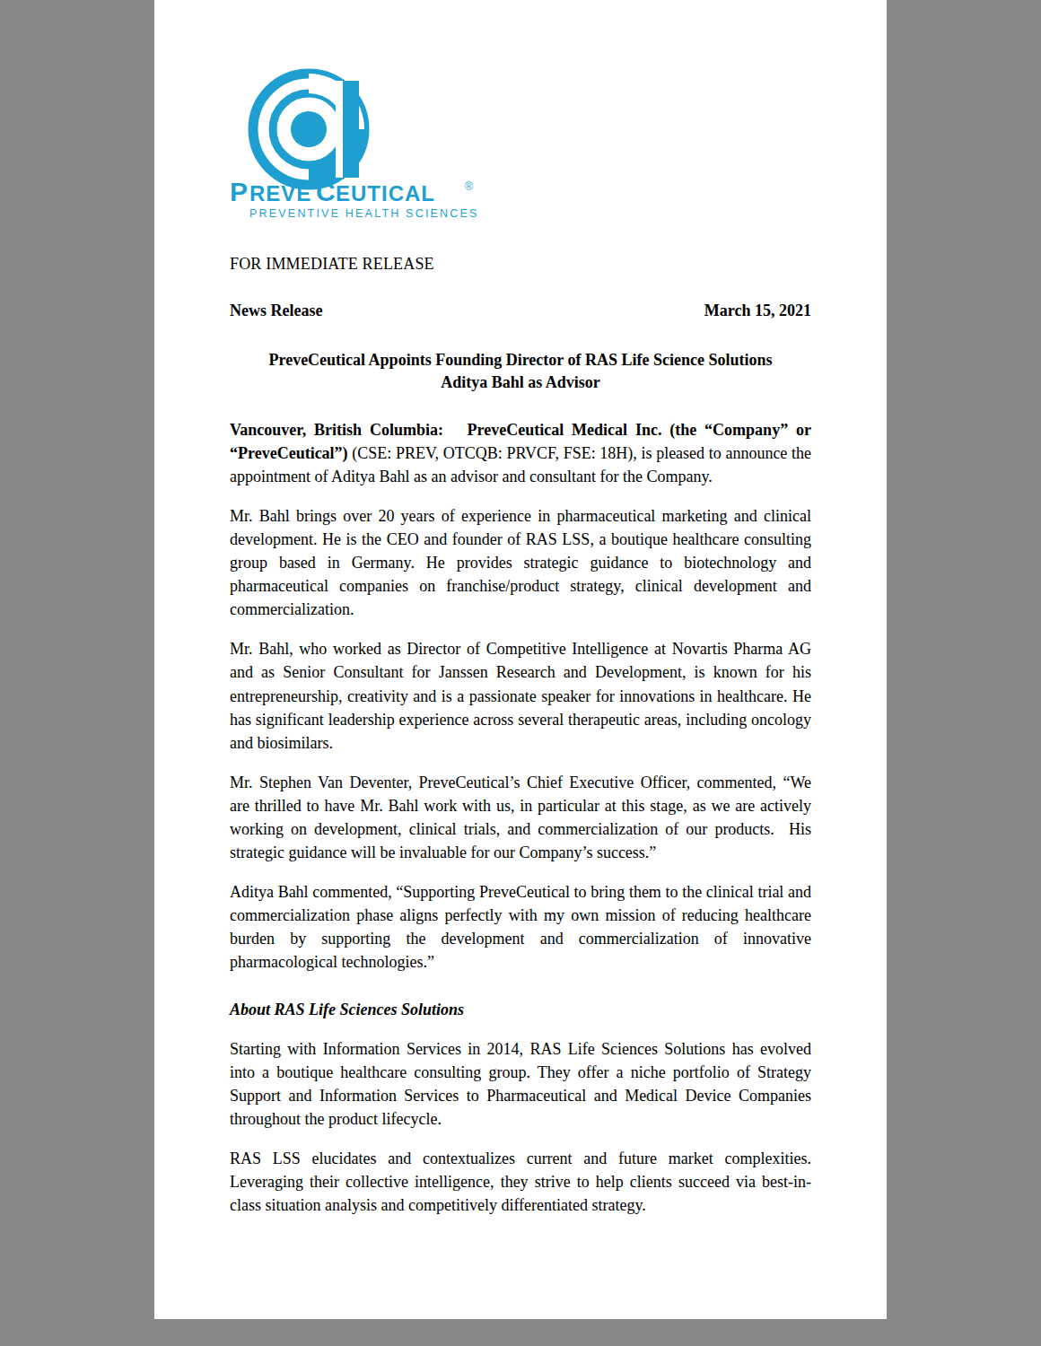P REVE C EUTICAL ® PREVENTIVE HEALTH SCIENCES
FOR IMMEDIATE RELEASE
News Release March 15, 2021
PreveCeutical Appoints Founding Director of RAS Life Science Solutions
Aditya Bahl as Advisor
Vancouver, British Columbia: PreveCeutical Medical Inc. (the “Company” or “PreveCeutical”) (CSE: PREV, OTCQB: PRVCF, FSE: 18H), is pleased to announce the appointment of Aditya Bahl as an advisor and consultant for the Company.
Mr. Bahl brings over 20 years of experience in pharmaceutical marketing and clinical development. He is the CEO and founder of RAS LSS, a boutique healthcare consulting group based in Germany. He provides strategic guidance to biotechnology and pharmaceutical companies on franchise/product strategy, clinical development and commercialization.
Mr. Bahl, who worked as Director of Competitive Intelligence at Novartis Pharma AG and as Senior Consultant for Janssen Research and Development, is known for his entrepreneurship, creativity and is a passionate speaker for innovations in healthcare. He has significant leadership experience across several therapeutic areas, including oncology and biosimilars.
Mr. Stephen Van Deventer, PreveCeutical’s Chief Executive Officer, commented, “We are thrilled to have Mr. Bahl work with us, in particular at this stage, as we are actively working on development, clinical trials, and commercialization of our products. His strategic guidance will be invaluable for our Company’s success.”
Aditya Bahl commented, “Supporting PreveCeutical to bring them to the clinical trial and commercialization phase aligns perfectly with my own mission of reducing healthcare burden by supporting the development and commercialization of innovative pharmacological technologies.”
About RAS Life Sciences Solutions
Starting with Information Services in 2014, RAS Life Sciences Solutions has evolved into a boutique healthcare consulting group. They offer a niche portfolio of Strategy Support and Information Services to Pharmaceutical and Medical Device Companies throughout the product lifecycle.
RAS LSS elucidates and contextualizes current and future market complexities. Leveraging their collective intelligence, they strive to help clients succeed via best-in-class situation analysis and competitively differentiated strategy.